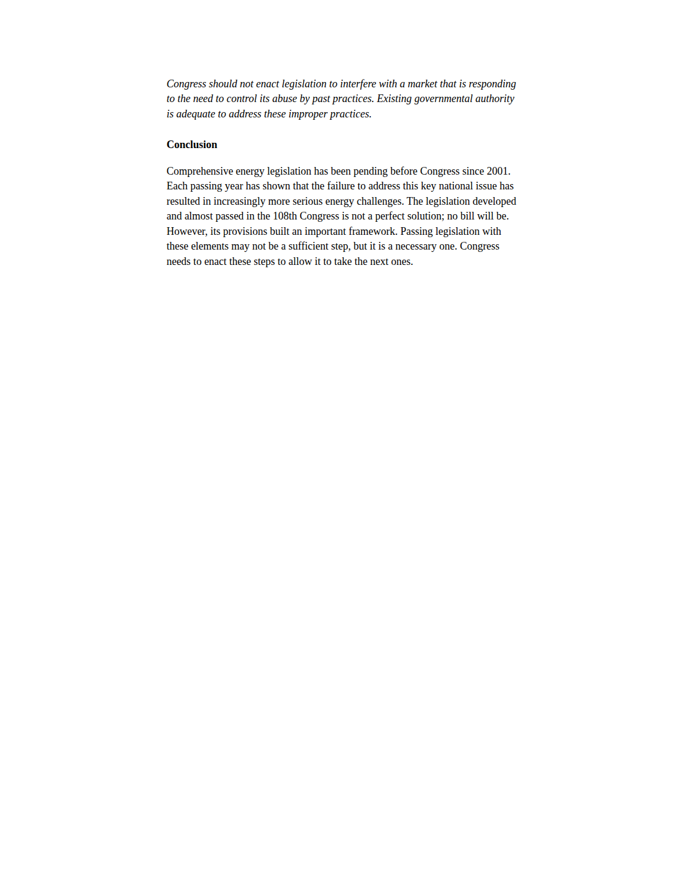Congress should not enact legislation to interfere with a market that is responding to the need to control its abuse by past practices. Existing governmental authority is adequate to address these improper practices.
Conclusion
Comprehensive energy legislation has been pending before Congress since 2001. Each passing year has shown that the failure to address this key national issue has resulted in increasingly more serious energy challenges. The legislation developed and almost passed in the 108th Congress is not a perfect solution; no bill will be. However, its provisions built an important framework. Passing legislation with these elements may not be a sufficient step, but it is a necessary one. Congress needs to enact these steps to allow it to take the next ones.